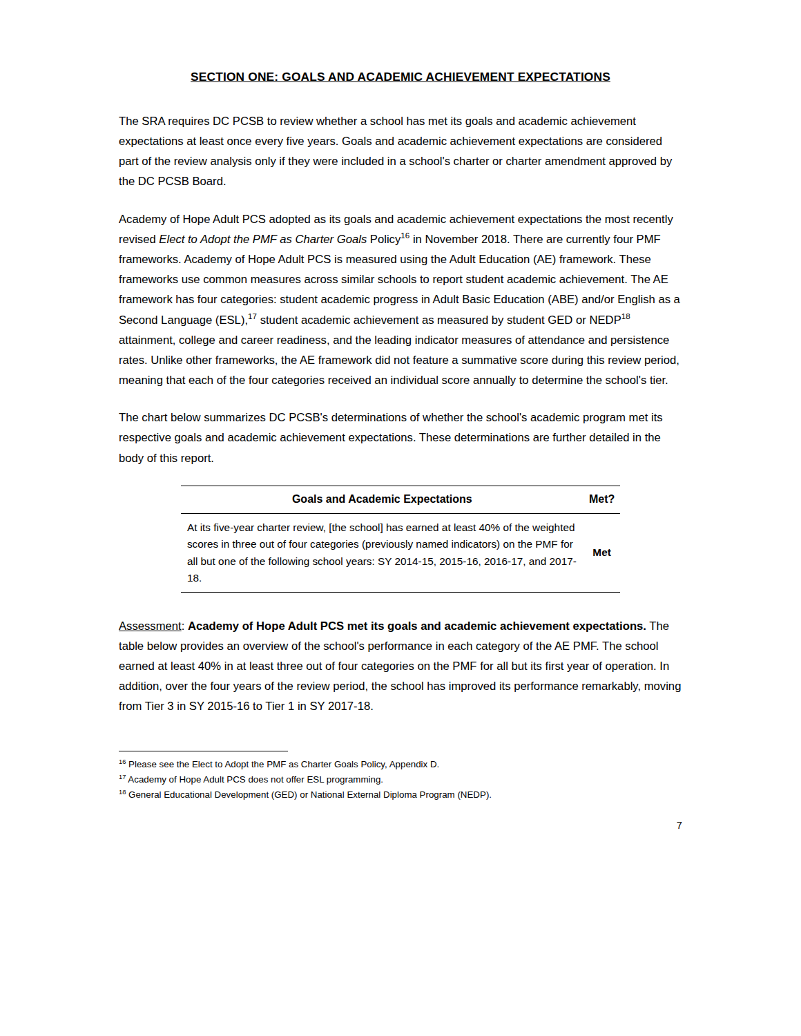Section One: Goals and Academic Achievement Expectations
The SRA requires DC PCSB to review whether a school has met its goals and academic achievement expectations at least once every five years. Goals and academic achievement expectations are considered part of the review analysis only if they were included in a school's charter or charter amendment approved by the DC PCSB Board.
Academy of Hope Adult PCS adopted as its goals and academic achievement expectations the most recently revised Elect to Adopt the PMF as Charter Goals Policy16 in November 2018. There are currently four PMF frameworks. Academy of Hope Adult PCS is measured using the Adult Education (AE) framework. These frameworks use common measures across similar schools to report student academic achievement. The AE framework has four categories: student academic progress in Adult Basic Education (ABE) and/or English as a Second Language (ESL),17 student academic achievement as measured by student GED or NEDP18 attainment, college and career readiness, and the leading indicator measures of attendance and persistence rates. Unlike other frameworks, the AE framework did not feature a summative score during this review period, meaning that each of the four categories received an individual score annually to determine the school's tier.
The chart below summarizes DC PCSB's determinations of whether the school's academic program met its respective goals and academic achievement expectations. These determinations are further detailed in the body of this report.
| Goals and Academic Expectations | Met? |
| --- | --- |
| At its five-year charter review, [the school] has earned at least 40% of the weighted scores in three out of four categories (previously named indicators) on the PMF for all but one of the following school years: SY 2014-15, 2015-16, 2016-17, and 2017-18. | Met |
Assessment: Academy of Hope Adult PCS met its goals and academic achievement expectations. The table below provides an overview of the school's performance in each category of the AE PMF. The school earned at least 40% in at least three out of four categories on the PMF for all but its first year of operation. In addition, over the four years of the review period, the school has improved its performance remarkably, moving from Tier 3 in SY 2015-16 to Tier 1 in SY 2017-18.
16 Please see the Elect to Adopt the PMF as Charter Goals Policy, Appendix D.
17 Academy of Hope Adult PCS does not offer ESL programming.
18 General Educational Development (GED) or National External Diploma Program (NEDP).
7